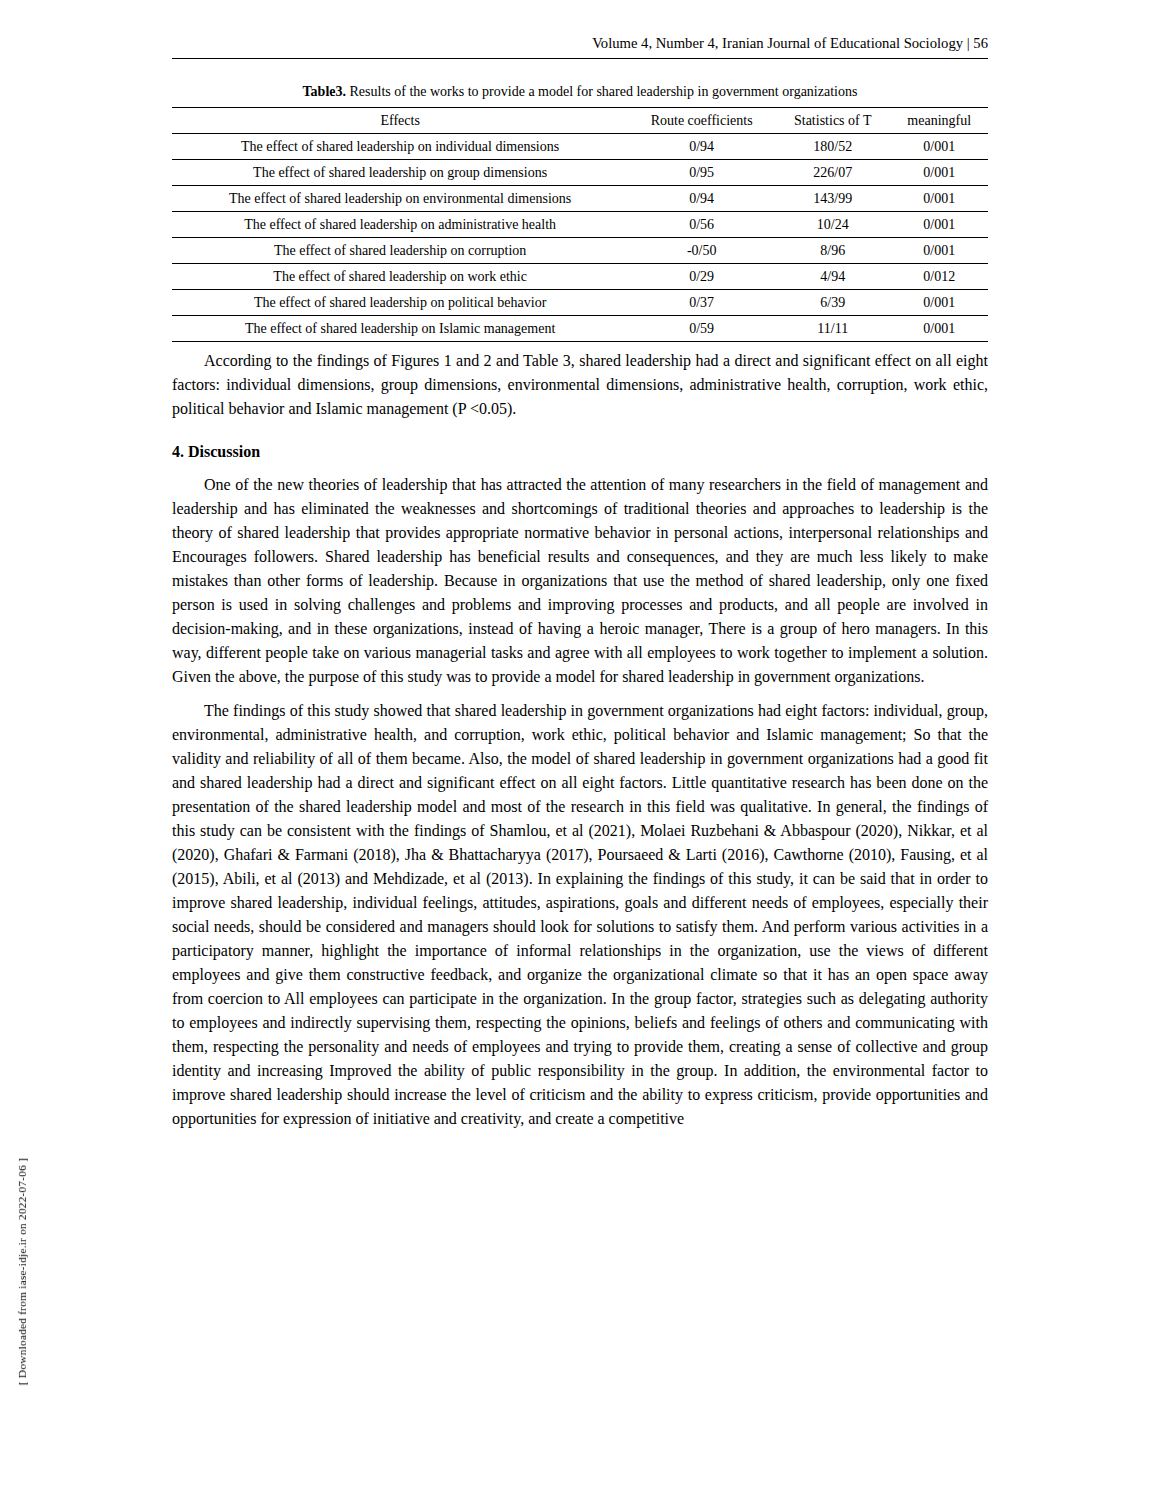[ Downloaded from iase-idje.ir on 2022-07-06 ]
Volume 4, Number 4, Iranian Journal of Educational Sociology | 56
Table3. Results of the works to provide a model for shared leadership in government organizations
| Effects | Route coefficients | Statistics of T | meaningful |
| --- | --- | --- | --- |
| The effect of shared leadership on individual dimensions | 0/94 | 180/52 | 0/001 |
| The effect of shared leadership on group dimensions | 0/95 | 226/07 | 0/001 |
| The effect of shared leadership on environmental dimensions | 0/94 | 143/99 | 0/001 |
| The effect of shared leadership on administrative health | 0/56 | 10/24 | 0/001 |
| The effect of shared leadership on corruption | -0/50 | 8/96 | 0/001 |
| The effect of shared leadership on work ethic | 0/29 | 4/94 | 0/012 |
| The effect of shared leadership on political behavior | 0/37 | 6/39 | 0/001 |
| The effect of shared leadership on Islamic management | 0/59 | 11/11 | 0/001 |
According to the findings of Figures 1 and 2 and Table 3, shared leadership had a direct and significant effect on all eight factors: individual dimensions, group dimensions, environmental dimensions, administrative health, corruption, work ethic, political behavior and Islamic management (P <0.05).
4. Discussion
One of the new theories of leadership that has attracted the attention of many researchers in the field of management and leadership and has eliminated the weaknesses and shortcomings of traditional theories and approaches to leadership is the theory of shared leadership that provides appropriate normative behavior in personal actions, interpersonal relationships and Encourages followers. Shared leadership has beneficial results and consequences, and they are much less likely to make mistakes than other forms of leadership. Because in organizations that use the method of shared leadership, only one fixed person is used in solving challenges and problems and improving processes and products, and all people are involved in decision-making, and in these organizations, instead of having a heroic manager, There is a group of hero managers. In this way, different people take on various managerial tasks and agree with all employees to work together to implement a solution. Given the above, the purpose of this study was to provide a model for shared leadership in government organizations.
The findings of this study showed that shared leadership in government organizations had eight factors: individual, group, environmental, administrative health, and corruption, work ethic, political behavior and Islamic management; So that the validity and reliability of all of them became. Also, the model of shared leadership in government organizations had a good fit and shared leadership had a direct and significant effect on all eight factors. Little quantitative research has been done on the presentation of the shared leadership model and most of the research in this field was qualitative. In general, the findings of this study can be consistent with the findings of Shamlou, et al (2021), Molaei Ruzbehani & Abbaspour (2020), Nikkar, et al (2020), Ghafari & Farmani (2018), Jha & Bhattacharyya (2017), Poursaeed & Larti (2016), Cawthorne (2010), Fausing, et al (2015), Abili, et al (2013) and Mehdizade, et al (2013). In explaining the findings of this study, it can be said that in order to improve shared leadership, individual feelings, attitudes, aspirations, goals and different needs of employees, especially their social needs, should be considered and managers should look for solutions to satisfy them. And perform various activities in a participatory manner, highlight the importance of informal relationships in the organization, use the views of different employees and give them constructive feedback, and organize the organizational climate so that it has an open space away from coercion to All employees can participate in the organization. In the group factor, strategies such as delegating authority to employees and indirectly supervising them, respecting the opinions, beliefs and feelings of others and communicating with them, respecting the personality and needs of employees and trying to provide them, creating a sense of collective and group identity and increasing Improved the ability of public responsibility in the group. In addition, the environmental factor to improve shared leadership should increase the level of criticism and the ability to express criticism, provide opportunities and opportunities for expression of initiative and creativity, and create a competitive